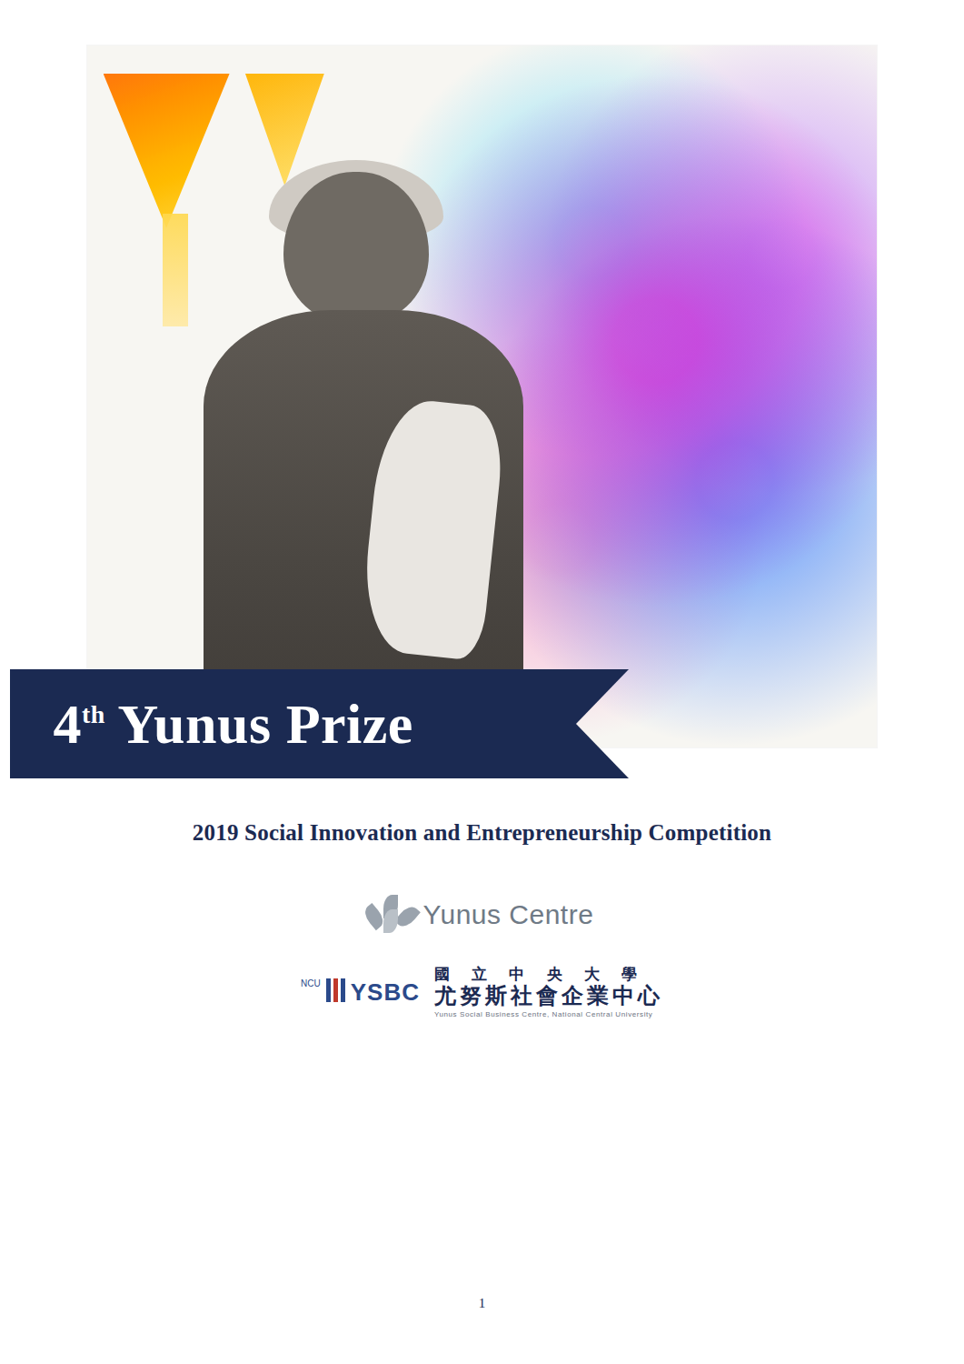4th Yunus Prize
2019 Social Innovation and Entrepreneurship Competition
Yunus Centre
NCU
YSBC
國 立 中 央 大 學
尤努斯社會企業中心
Yunus Social Business Centre, National Central University
1